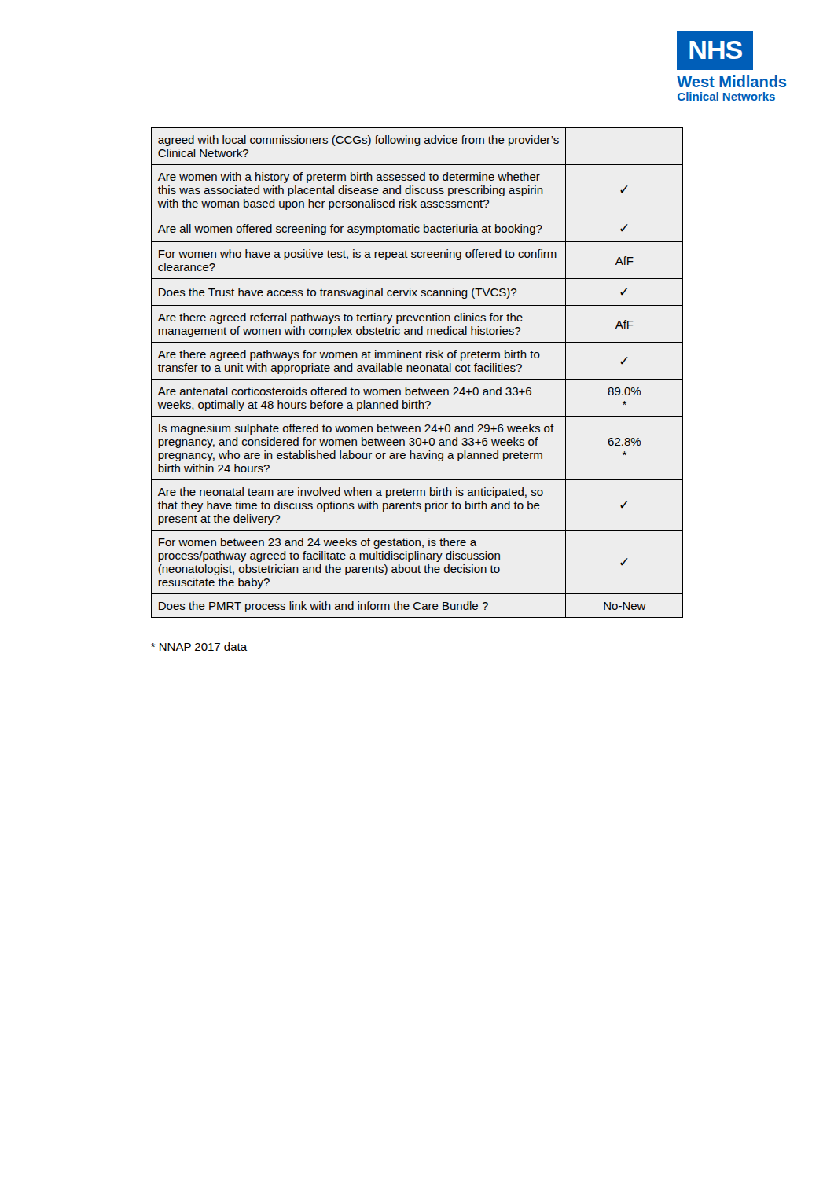NHS
West Midlands Clinical Networks
| agreed with local commissioners (CCGs) following advice from the provider’s Clinical Network? | |
| Are women with a history of preterm birth assessed to determine whether this was associated with placental disease and discuss prescribing aspirin with the woman based upon her personalised risk assessment? | ✓ |
| Are all women offered screening for asymptomatic bacteriuria at booking? | ✓ |
| For women who have a positive test, is a repeat screening offered to confirm clearance? | AfF |
| Does the Trust have access to transvaginal cervix scanning (TVCS)? | ✓ |
| Are there agreed referral pathways to tertiary prevention clinics for the management of women with complex obstetric and medical histories? | AfF |
| Are there agreed pathways for women at imminent risk of preterm birth to transfer to a unit with appropriate and available neonatal cot facilities? | ✓ |
| Are antenatal corticosteroids offered to women between 24+0 and 33+6 weeks, optimally at 48 hours before a planned birth? | 89.0% * |
| Is magnesium sulphate offered to women between 24+0 and 29+6 weeks of pregnancy, and considered for women between 30+0 and 33+6 weeks of pregnancy, who are in established labour or are having a planned preterm birth within 24 hours? | 62.8% * |
| Are the neonatal team are involved when a preterm birth is anticipated, so that they have time to discuss options with parents prior to birth and to be present at the delivery? | ✓ |
| For women between 23 and 24 weeks of gestation, is there a process/pathway agreed to facilitate a multidisciplinary discussion (neonatologist, obstetrician and the parents) about the decision to resuscitate the baby? | ✓ |
| Does the PMRT process link with and inform the Care Bundle ? | No-New |
* NNAP 2017 data